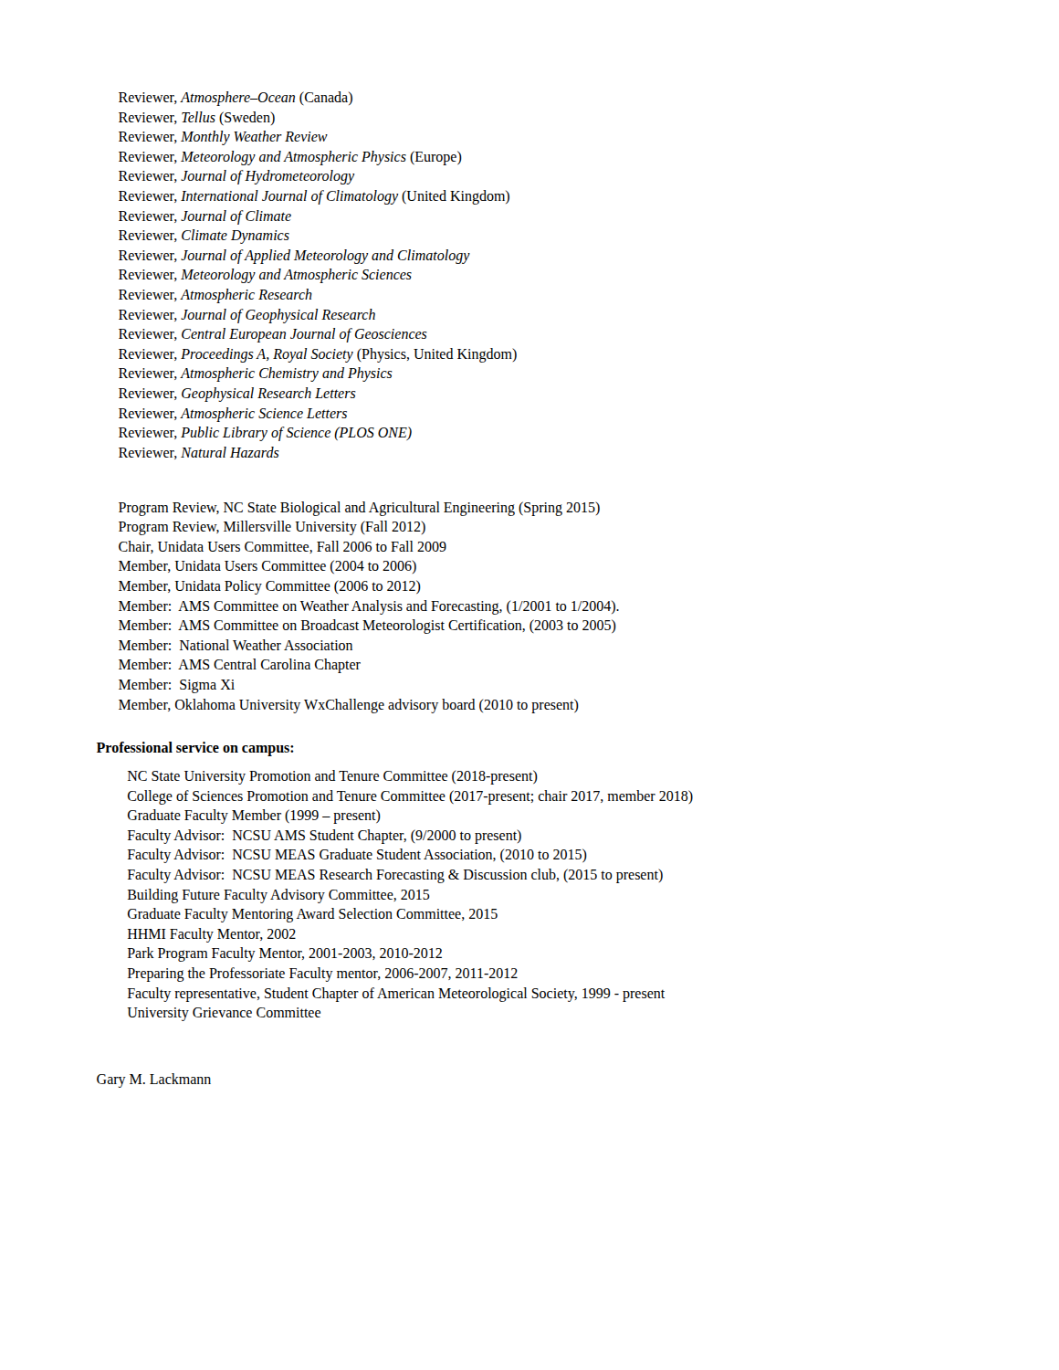Reviewer, Atmosphere–Ocean (Canada)
Reviewer, Tellus (Sweden)
Reviewer, Monthly Weather Review
Reviewer, Meteorology and Atmospheric Physics (Europe)
Reviewer, Journal of Hydrometeorology
Reviewer, International Journal of Climatology (United Kingdom)
Reviewer, Journal of Climate
Reviewer, Climate Dynamics
Reviewer, Journal of Applied Meteorology and Climatology
Reviewer, Meteorology and Atmospheric Sciences
Reviewer, Atmospheric Research
Reviewer, Journal of Geophysical Research
Reviewer, Central European Journal of Geosciences
Reviewer, Proceedings A, Royal Society (Physics, United Kingdom)
Reviewer, Atmospheric Chemistry and Physics
Reviewer, Geophysical Research Letters
Reviewer, Atmospheric Science Letters
Reviewer, Public Library of Science (PLOS ONE)
Reviewer, Natural Hazards
Program Review, NC State Biological and Agricultural Engineering (Spring 2015)
Program Review, Millersville University (Fall 2012)
Chair, Unidata Users Committee, Fall 2006 to Fall 2009
Member, Unidata Users Committee (2004 to 2006)
Member, Unidata Policy Committee (2006 to 2012)
Member: AMS Committee on Weather Analysis and Forecasting, (1/2001 to 1/2004).
Member: AMS Committee on Broadcast Meteorologist Certification, (2003 to 2005)
Member: National Weather Association
Member: AMS Central Carolina Chapter
Member: Sigma Xi
Member, Oklahoma University WxChallenge advisory board (2010 to present)
Professional service on campus:
NC State University Promotion and Tenure Committee (2018-present)
College of Sciences Promotion and Tenure Committee (2017-present; chair 2017, member 2018)
Graduate Faculty Member (1999 – present)
Faculty Advisor: NCSU AMS Student Chapter, (9/2000 to present)
Faculty Advisor: NCSU MEAS Graduate Student Association, (2010 to 2015)
Faculty Advisor: NCSU MEAS Research Forecasting & Discussion club, (2015 to present)
Building Future Faculty Advisory Committee, 2015
Graduate Faculty Mentoring Award Selection Committee, 2015
HHMI Faculty Mentor, 2002
Park Program Faculty Mentor, 2001-2003, 2010-2012
Preparing the Professoriate Faculty mentor, 2006-2007, 2011-2012
Faculty representative, Student Chapter of American Meteorological Society, 1999 - present
University Grievance Committee
Gary M. Lackmann